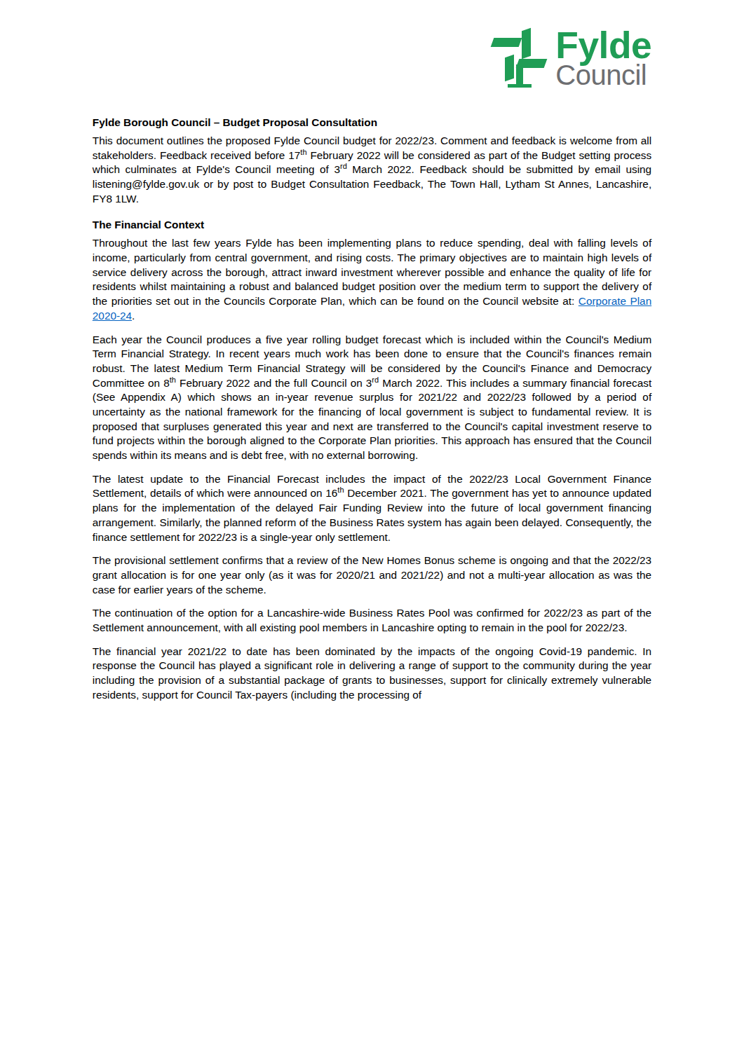Fylde Council
Fylde Borough Council – Budget Proposal Consultation
This document outlines the proposed Fylde Council budget for 2022/23. Comment and feedback is welcome from all stakeholders. Feedback received before 17th February 2022 will be considered as part of the Budget setting process which culminates at Fylde's Council meeting of 3rd March 2022. Feedback should be submitted by email using listening@fylde.gov.uk or by post to Budget Consultation Feedback, The Town Hall, Lytham St Annes, Lancashire, FY8 1LW.
The Financial Context
Throughout the last few years Fylde has been implementing plans to reduce spending, deal with falling levels of income, particularly from central government, and rising costs. The primary objectives are to maintain high levels of service delivery across the borough, attract inward investment wherever possible and enhance the quality of life for residents whilst maintaining a robust and balanced budget position over the medium term to support the delivery of the priorities set out in the Councils Corporate Plan, which can be found on the Council website at: Corporate Plan 2020-24.
Each year the Council produces a five year rolling budget forecast which is included within the Council's Medium Term Financial Strategy. In recent years much work has been done to ensure that the Council's finances remain robust. The latest Medium Term Financial Strategy will be considered by the Council's Finance and Democracy Committee on 8th February 2022 and the full Council on 3rd March 2022. This includes a summary financial forecast (See Appendix A) which shows an in-year revenue surplus for 2021/22 and 2022/23 followed by a period of uncertainty as the national framework for the financing of local government is subject to fundamental review. It is proposed that surpluses generated this year and next are transferred to the Council's capital investment reserve to fund projects within the borough aligned to the Corporate Plan priorities. This approach has ensured that the Council spends within its means and is debt free, with no external borrowing.
The latest update to the Financial Forecast includes the impact of the 2022/23 Local Government Finance Settlement, details of which were announced on 16th December 2021. The government has yet to announce updated plans for the implementation of the delayed Fair Funding Review into the future of local government financing arrangement. Similarly, the planned reform of the Business Rates system has again been delayed. Consequently, the finance settlement for 2022/23 is a single-year only settlement.
The provisional settlement confirms that a review of the New Homes Bonus scheme is ongoing and that the 2022/23 grant allocation is for one year only (as it was for 2020/21 and 2021/22) and not a multi-year allocation as was the case for earlier years of the scheme.
The continuation of the option for a Lancashire-wide Business Rates Pool was confirmed for 2022/23 as part of the Settlement announcement, with all existing pool members in Lancashire opting to remain in the pool for 2022/23.
The financial year 2021/22 to date has been dominated by the impacts of the ongoing Covid-19 pandemic. In response the Council has played a significant role in delivering a range of support to the community during the year including the provision of a substantial package of grants to businesses, support for clinically extremely vulnerable residents, support for Council Tax-payers (including the processing of